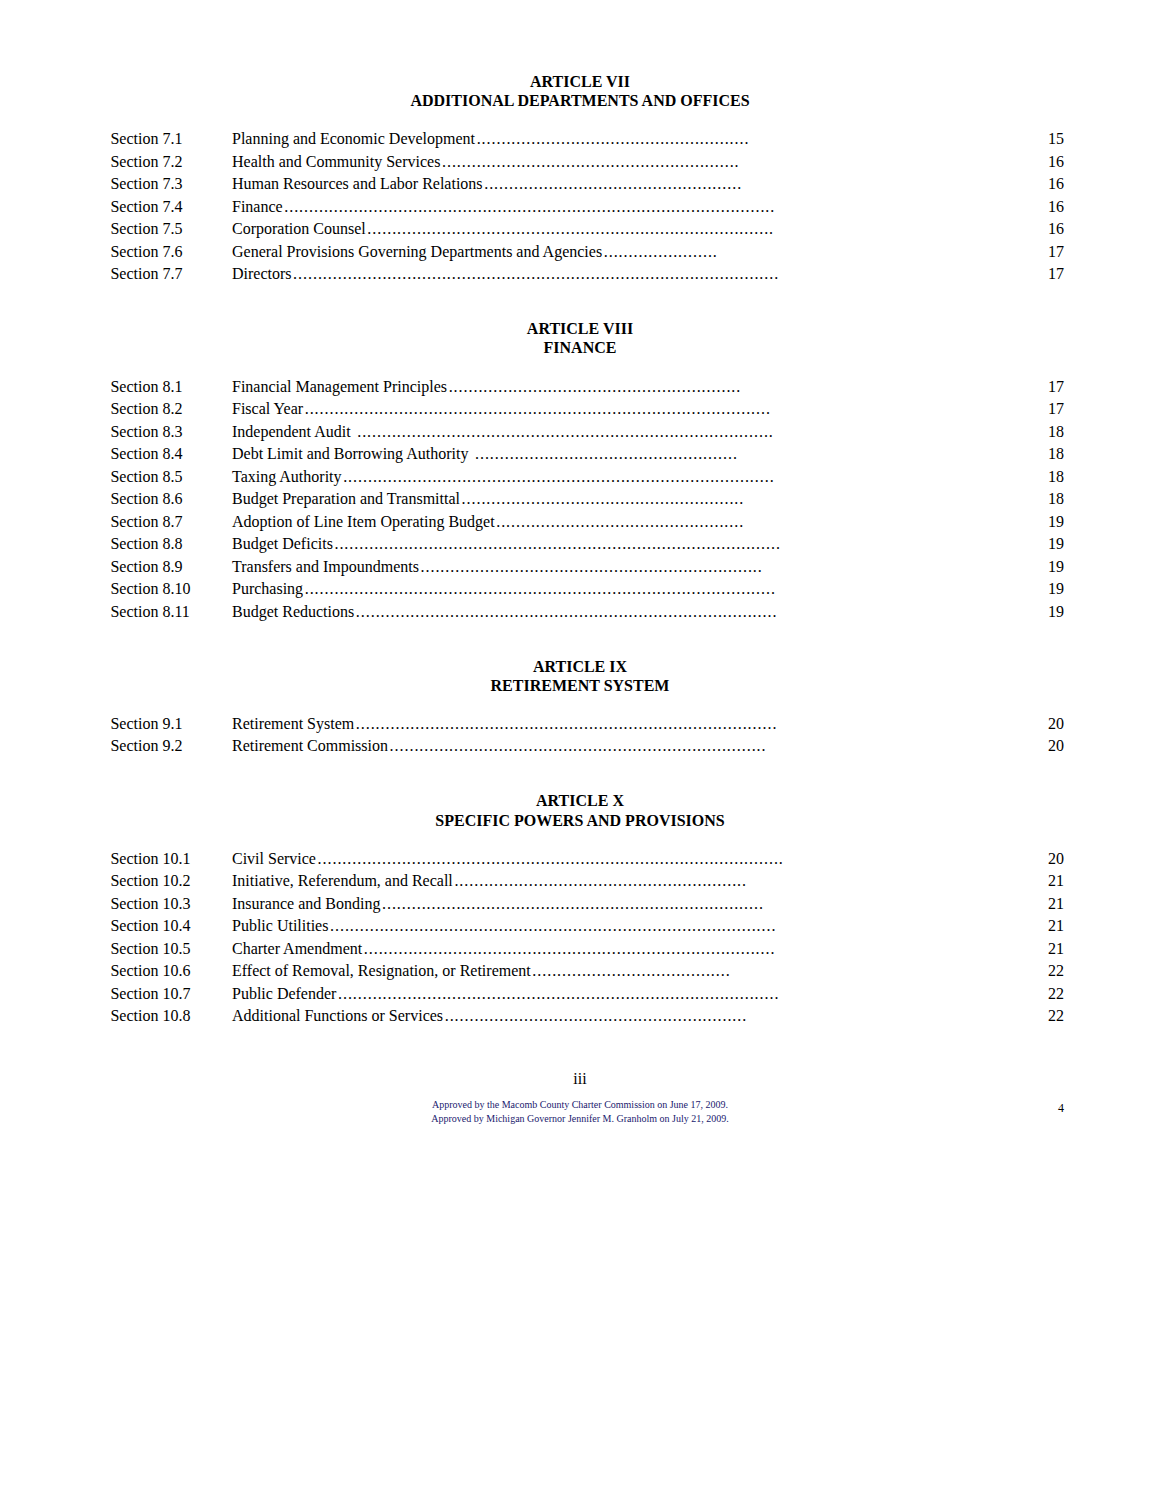ARTICLE VII ADDITIONAL DEPARTMENTS AND OFFICES
| Section 7.1 | Planning and Economic Development ....................................................... 15 |
| Section 7.2 | Health and Community Services ............................................................ 16 |
| Section 7.3 | Human Resources and Labor Relations .................................................... 16 |
| Section 7.4 | Finance ................................................................................................... 16 |
| Section 7.5 | Corporation Counsel .................................................................................. 16 |
| Section 7.6 | General Provisions Governing Departments and Agencies ....................... 17 |
| Section 7.7 | Directors .................................................................................................. 17 |
ARTICLE VIII FINANCE
| Section 8.1 | Financial Management Principles ........................................................... 17 |
| Section 8.2 | Fiscal Year .............................................................................................. 17 |
| Section 8.3 | Independent Audit .................................................................................... 18 |
| Section 8.4 | Debt Limit and Borrowing Authority ..................................................... 18 |
| Section 8.5 | Taxing Authority ....................................................................................... 18 |
| Section 8.6 | Budget Preparation and Transmittal ......................................................... 18 |
| Section 8.7 | Adoption of Line Item Operating Budget .................................................. 19 |
| Section 8.8 | Budget Deficits .......................................................................................... 19 |
| Section 8.9 | Transfers and Impoundments ..................................................................... 19 |
| Section 8.10 | Purchasing ............................................................................................... 19 |
| Section 8.11 | Budget Reductions ..................................................................................... 19 |
ARTICLE IX RETIREMENT SYSTEM
| Section 9.1 | Retirement System ..................................................................................... 20 |
| Section 9.2 | Retirement Commission ............................................................................ 20 |
ARTICLE X SPECIFIC POWERS AND PROVISIONS
| Section 10.1 | Civil Service .............................................................................................. 20 |
| Section 10.2 | Initiative, Referendum, and Recall ........................................................... 21 |
| Section 10.3 | Insurance and Bonding ............................................................................. 21 |
| Section 10.4 | Public Utilities .......................................................................................... 21 |
| Section 10.5 | Charter Amendment ................................................................................... 21 |
| Section 10.6 | Effect of Removal, Resignation, or Retirement ........................................ 22 |
| Section 10.7 | Public Defender ......................................................................................... 22 |
| Section 10.8 | Additional Functions or Services ............................................................. 22 |
iii
4 Approved by the Macomb County Charter Commission on June 17, 2009.
Approved by Michigan Governor Jennifer M. Granholm on July 21, 2009.